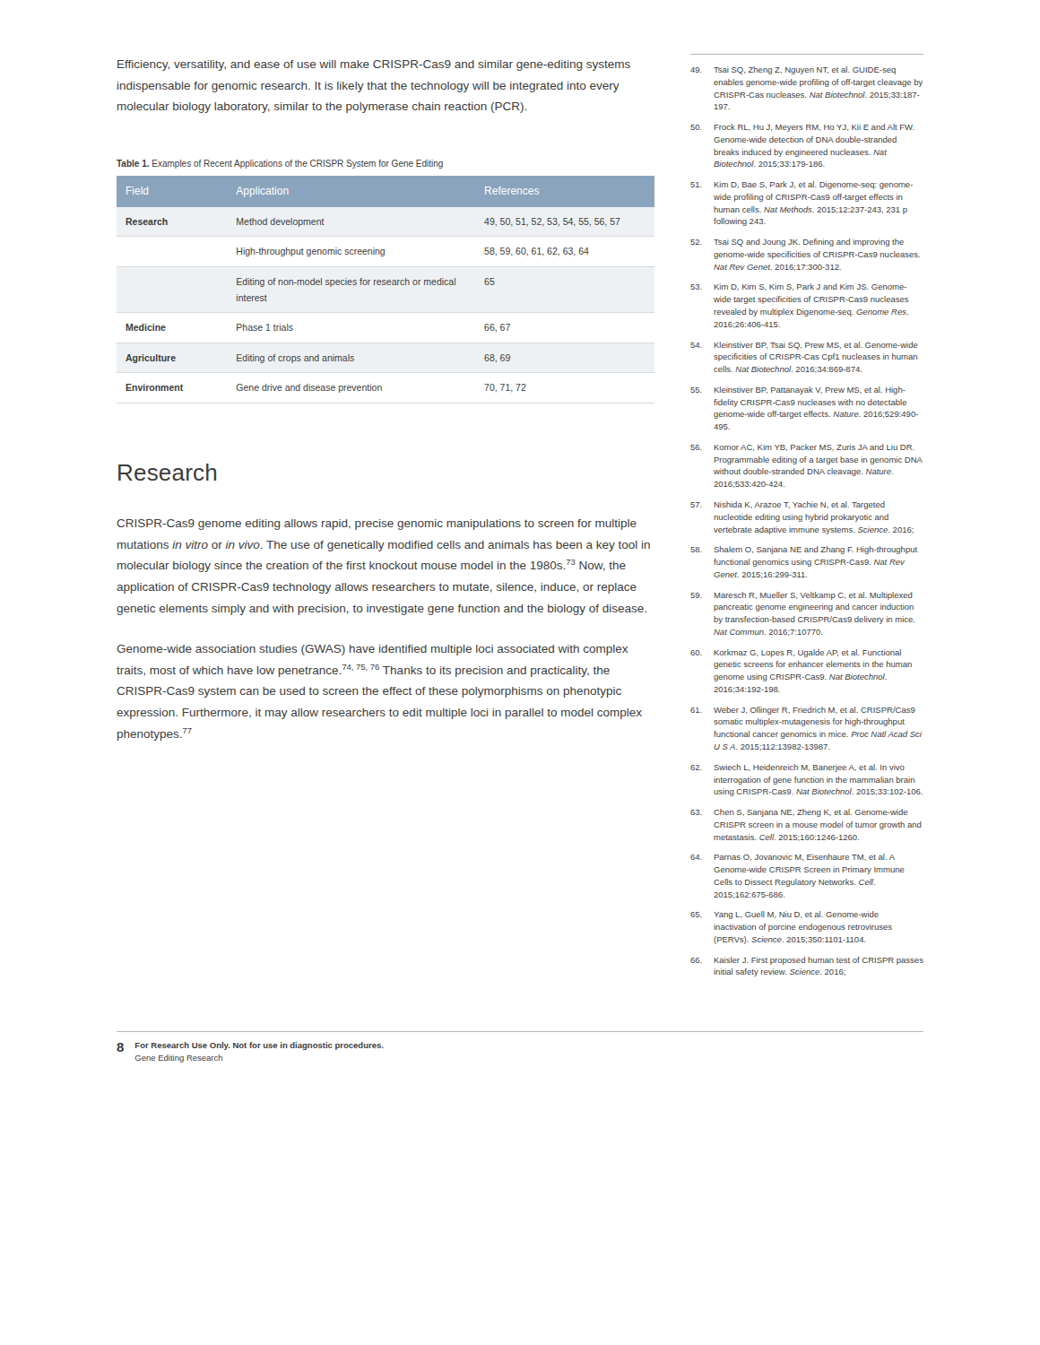Efficiency, versatility, and ease of use will make CRISPR-Cas9 and similar gene-editing systems indispensable for genomic research. It is likely that the technology will be integrated into every molecular biology laboratory, similar to the polymerase chain reaction (PCR).
Table 1. Examples of Recent Applications of the CRISPR System for Gene Editing
| Field | Application | References |
| --- | --- | --- |
| Research | Method development | 49, 50, 51, 52, 53, 54, 55, 56, 57 |
| | High-throughput genomic screening | 58, 59, 60, 61, 62, 63, 64 |
| | Editing of non-model species for research or medical interest | 65 |
| Medicine | Phase 1 trials | 66, 67 |
| Agriculture | Editing of crops and animals | 68, 69 |
| Environment | Gene drive and disease prevention | 70, 71, 72 |
Research
CRISPR-Cas9 genome editing allows rapid, precise genomic manipulations to screen for multiple mutations in vitro or in vivo. The use of genetically modified cells and animals has been a key tool in molecular biology since the creation of the first knockout mouse model in the 1980s.73 Now, the application of CRISPR-Cas9 technology allows researchers to mutate, silence, induce, or replace genetic elements simply and with precision, to investigate gene function and the biology of disease.
Genome-wide association studies (GWAS) have identified multiple loci associated with complex traits, most of which have low penetrance.74, 75, 76 Thanks to its precision and practicality, the CRISPR-Cas9 system can be used to screen the effect of these polymorphisms on phenotypic expression. Furthermore, it may allow researchers to edit multiple loci in parallel to model complex phenotypes.77
49. Tsai SQ, Zheng Z, Nguyen NT, et al. GUIDE-seq enables genome-wide profiling of off-target cleavage by CRISPR-Cas nucleases. Nat Biotechnol. 2015;33:187-197.
50. Frock RL, Hu J, Meyers RM, Ho YJ, Kii E and Alt FW. Genome-wide detection of DNA double-stranded breaks induced by engineered nucleases. Nat Biotechnol. 2015;33:179-186.
51. Kim D, Bae S, Park J, et al. Digenome-seq: genome-wide profiling of CRISPR-Cas9 off-target effects in human cells. Nat Methods. 2015;12:237-243, 231 p following 243.
52. Tsai SQ and Joung JK. Defining and improving the genome-wide specificities of CRISPR-Cas9 nucleases. Nat Rev Genet. 2016;17:300-312.
53. Kim D, Kim S, Kim S, Park J and Kim JS. Genome-wide target specificities of CRISPR-Cas9 nucleases revealed by multiplex Digenome-seq. Genome Res. 2016;26:406-415.
54. Kleinstiver BP, Tsai SQ, Prew MS, et al. Genome-wide specificities of CRISPR-Cas Cpf1 nucleases in human cells. Nat Biotechnol. 2016;34:869-874.
55. Kleinstiver BP, Pattanayak V, Prew MS, et al. High-fidelity CRISPR-Cas9 nucleases with no detectable genome-wide off-target effects. Nature. 2016;529:490-495.
56. Komor AC, Kim YB, Packer MS, Zuris JA and Liu DR. Programmable editing of a target base in genomic DNA without double-stranded DNA cleavage. Nature. 2016;533:420-424.
57. Nishida K, Arazoe T, Yachie N, et al. Targeted nucleotide editing using hybrid prokaryotic and vertebrate adaptive immune systems. Science. 2016;
58. Shalem O, Sanjana NE and Zhang F. High-throughput functional genomics using CRISPR-Cas9. Nat Rev Genet. 2015;16:299-311.
59. Maresch R, Mueller S, Veltkamp C, et al. Multiplexed pancreatic genome engineering and cancer induction by transfection-based CRISPR/Cas9 delivery in mice. Nat Commun. 2016;7:10770.
60. Korkmaz G, Lopes R, Ugalde AP, et al. Functional genetic screens for enhancer elements in the human genome using CRISPR-Cas9. Nat Biotechnol. 2016;34:192-198.
61. Weber J, Ollinger R, Friedrich M, et al. CRISPR/Cas9 somatic multiplex-mutagenesis for high-throughput functional cancer genomics in mice. Proc Natl Acad Sci U S A. 2015;112:13982-13987.
62. Swiech L, Heidenreich M, Banerjee A, et al. In vivo interrogation of gene function in the mammalian brain using CRISPR-Cas9. Nat Biotechnol. 2015;33:102-106.
63. Chen S, Sanjana NE, Zheng K, et al. Genome-wide CRISPR screen in a mouse model of tumor growth and metastasis. Cell. 2015;160:1246-1260.
64. Parnas O, Jovanovic M, Eisenhaure TM, et al. A Genome-wide CRISPR Screen in Primary Immune Cells to Dissect Regulatory Networks. Cell. 2015;162:675-686.
65. Yang L, Guell M, Niu D, et al. Genome-wide inactivation of porcine endogenous retroviruses (PERVs). Science. 2015;350:1101-1104.
66. Kaisler J. First proposed human test of CRISPR passes initial safety review. Science. 2016;
8
For Research Use Only. Not for use in diagnostic procedures.
Gene Editing Research